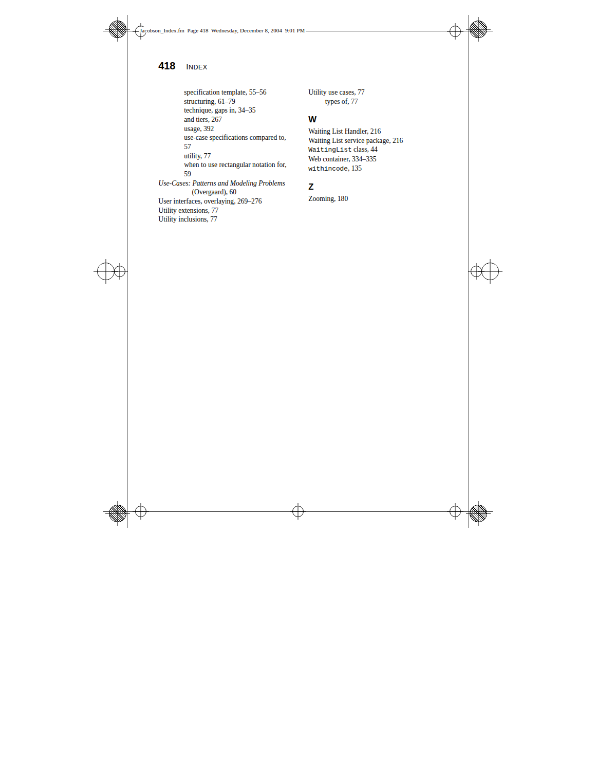Jacobson_Index.fm Page 418 Wednesday, December 8, 2004 9:01 PM
418 INDEX
specification template, 55–56
structuring, 61–79
technique, gaps in, 34–35
and tiers, 267
usage, 392
use-case specifications compared to, 57
utility, 77
when to use rectangular notation for, 59
Use-Cases: Patterns and Modeling Problems(Overgaard), 60
User interfaces, overlaying, 269–276
Utility extensions, 77
Utility inclusions, 77
Utility use cases, 77
types of, 77
W
Waiting List Handler, 216
Waiting List service package, 216
WaitingList class, 44
Web container, 334–335
withincode, 135
Z
Zooming, 180